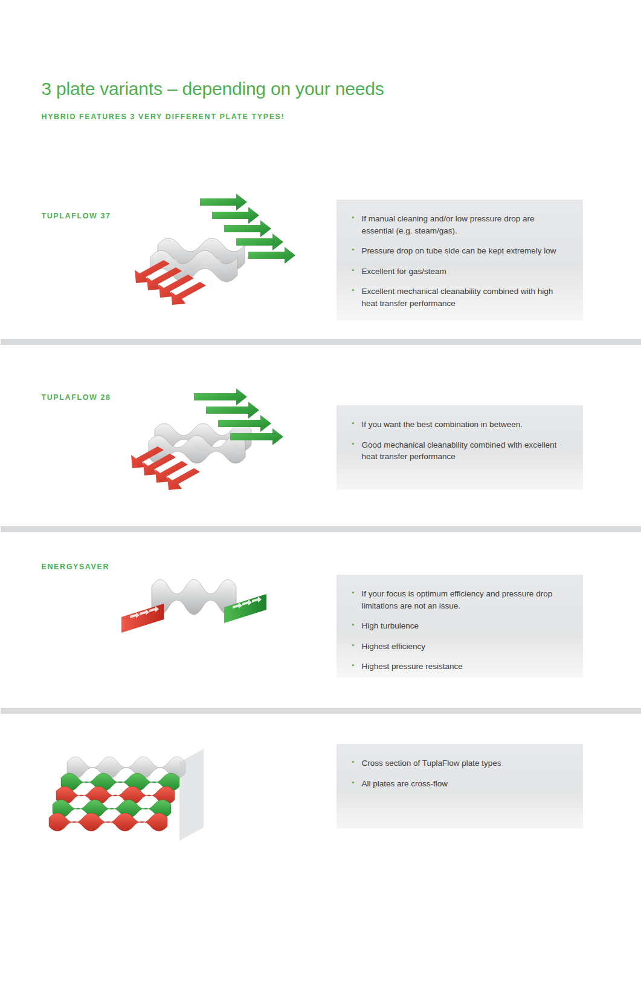3 plate variants – depending on your needs
Hybrid features 3 very different plate types!
TuplaFlow 37
If manual cleaning and/or low pressure drop are essential (e.g. steam/gas).
Pressure drop on tube side can be kept extremely low
Excellent for gas/steam
Excellent mechanical cleanability combined with high heat transfer performance
TuplaFlow 28
If you want the best combination in between.
Good mechanical cleanability combined with excellent heat transfer performance
EnergySaver
If your focus is optimum efficiency and pressure drop limitations are not an issue.
High turbulence
Highest efficiency
Highest pressure resistance
Cross section of TuplaFlow plate types
All plates are cross-flow